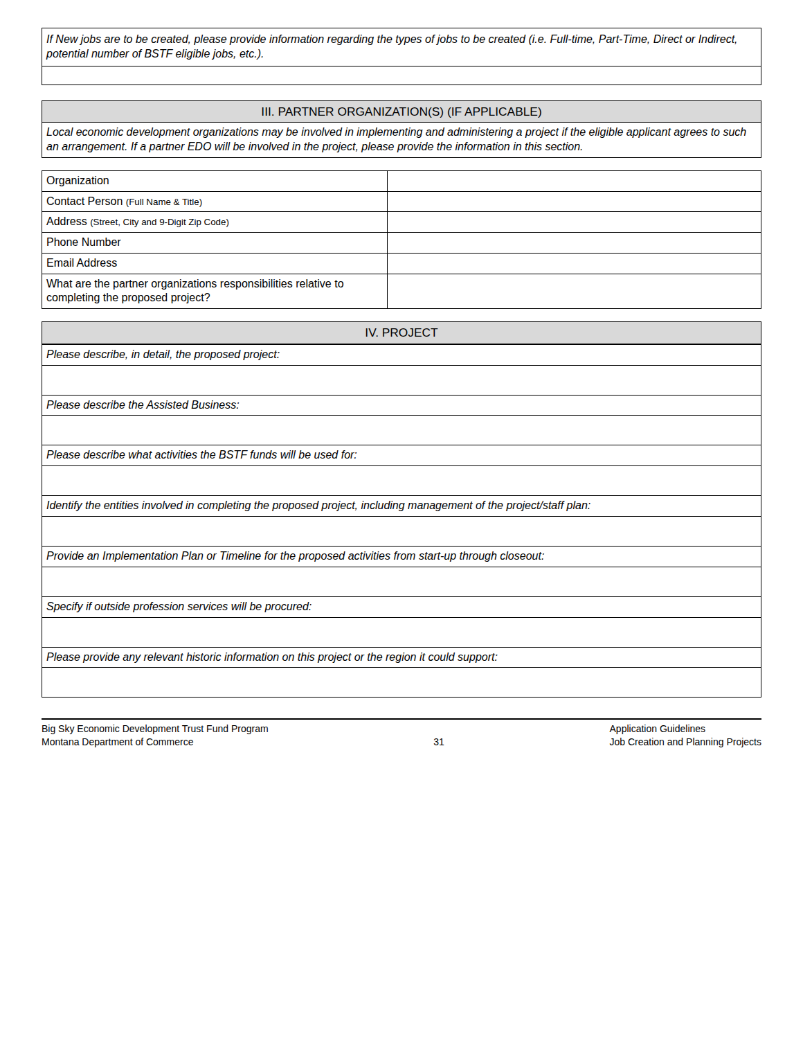If New jobs are to be created, please provide information regarding the types of jobs to be created (i.e. Full-time, Part-Time, Direct or Indirect, potential number of BSTF eligible jobs, etc.).
III. PARTNER ORGANIZATION(S) (IF APPLICABLE)
Local economic development organizations may be involved in implementing and administering a project if the eligible applicant agrees to such an arrangement. If a partner EDO will be involved in the project, please provide the information in this section.
| Organization | |
| Contact Person (Full Name & Title) | |
| Address (Street, City and 9-Digit Zip Code) | |
| Phone Number | |
| Email Address | |
| What are the partner organizations responsibilities relative to completing the proposed project? | |
IV. PROJECT
| Please describe, in detail, the proposed project: |
| Please describe the Assisted Business: |
| Please describe what activities the BSTF funds will be used for: |
| Identify the entities involved in completing the proposed project, including management of the project/staff plan: |
| Provide an Implementation Plan or Timeline for the proposed activities from start-up through closeout: |
| Specify if outside profession services will be procured: |
| Please provide any relevant historic information on this project or the region it could support: |
Big Sky Economic Development Trust Fund Program Montana Department of Commerce
31
Application Guidelines Job Creation and Planning Projects